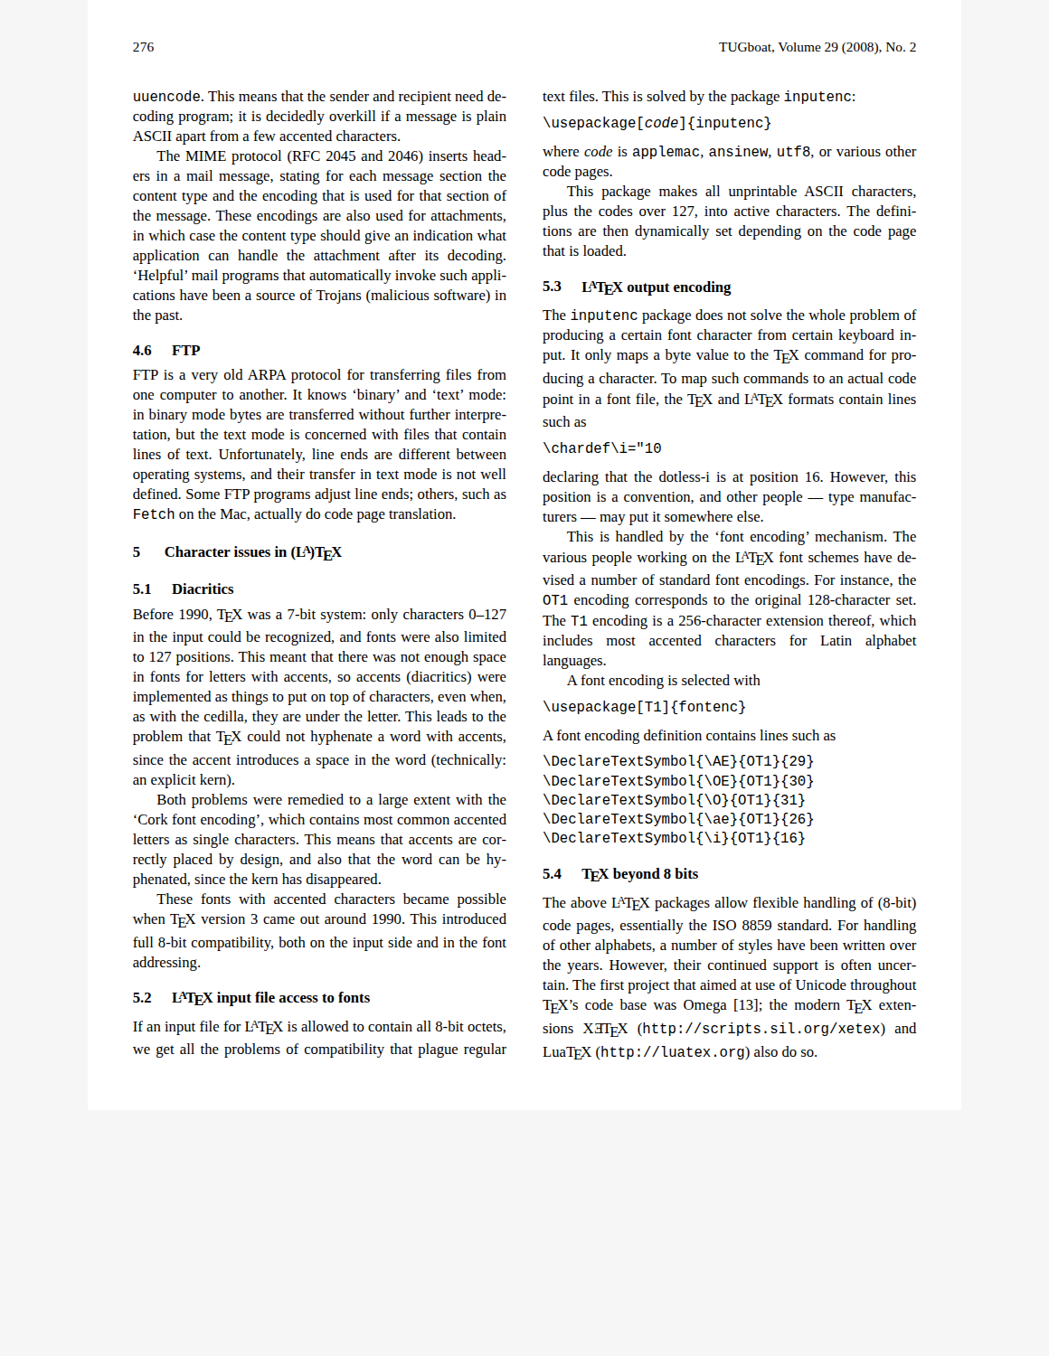276 TUGboat, Volume 29 (2008), No. 2
uuencode. This means that the sender and recipient need decoding program; it is decidedly overkill if a message is plain ASCII apart from a few accented characters.
The MIME protocol (RFC 2045 and 2046) inserts headers in a mail message, stating for each message section the content type and the encoding that is used for that section of the message. These encodings are also used for attachments, in which case the content type should give an indication what application can handle the attachment after its decoding. ‘Helpful’ mail programs that automatically invoke such applications have been a source of Trojans (malicious software) in the past.
4.6 FTP
FTP is a very old ARPA protocol for transferring files from one computer to another. It knows ‘binary’ and ‘text’ mode: in binary mode bytes are transferred without further interpretation, but the text mode is concerned with files that contain lines of text. Unfortunately, line ends are different between operating systems, and their transfer in text mode is not well defined. Some FTP programs adjust line ends; others, such as Fetch on the Mac, actually do code page translation.
5 Character issues in (LA)TEX
5.1 Diacritics
Before 1990, TEX was a 7-bit system: only characters 0–127 in the input could be recognized, and fonts were also limited to 127 positions. This meant that there was not enough space in fonts for letters with accents, so accents (diacritics) were implemented as things to put on top of characters, even when, as with the cedilla, they are under the letter. This leads to the problem that TEX could not hyphenate a word with accents, since the accent introduces a space in the word (technically: an explicit kern).
Both problems were remedied to a large extent with the ‘Cork font encoding’, which contains most common accented letters as single characters. This means that accents are correctly placed by design, and also that the word can be hyphenated, since the kern has disappeared.
These fonts with accented characters became possible when TEX version 3 came out around 1990. This introduced full 8-bit compatibility, both on the input side and in the font addressing.
5.2 LATEX input file access to fonts
If an input file for LATEX is allowed to contain all 8-bit octets, we get all the problems of compatibility that plague regular text files. This is solved by the package inputenc:
\usepackage[code]{inputenc}
where code is applemac, ansinew, utf8, or various other code pages.
This package makes all unprintable ASCII characters, plus the codes over 127, into active characters. The definitions are then dynamically set depending on the code page that is loaded.
5.3 LATEX output encoding
The inputenc package does not solve the whole problem of producing a certain font character from certain keyboard input. It only maps a byte value to the TEX command for producing a character. To map such commands to an actual code point in a font file, the TEX and LATEX formats contain lines such as
\chardef\i="10
declaring that the dotless-i is at position 16. However, this position is a convention, and other people — type manufacturers — may put it somewhere else.
This is handled by the ‘font encoding’ mechanism. The various people working on the LATEX font schemes have devised a number of standard font encodings. For instance, the OT1 encoding corresponds to the original 128-character set. The T1 encoding is a 256-character extension thereof, which includes most accented characters for Latin alphabet languages.
A font encoding is selected with
\usepackage[T1]{fontenc}
A font encoding definition contains lines such as
\DeclareTextSymbol{\AE}{OT1}{29} \DeclareTextSymbol{\OE}{OT1}{30} \DeclareTextSymbol{\O}{OT1}{31} \DeclareTextSymbol{\ae}{OT1}{26} \DeclareTextSymbol{\i}{OT1}{16}
5.4 TEX beyond 8 bits
The above LATEX packages allow flexible handling of (8-bit) code pages, essentially the ISO 8859 standard. For handling of other alphabets, a number of styles have been written over the years. However, their continued support is often uncertain. The first project that aimed at use of Unicode throughout TEX’s code base was Omega [13]; the modern TEX extensions XETEX (http://scripts.sil.org/xetex) and LuaTEX (http://luatex.org) also do so.